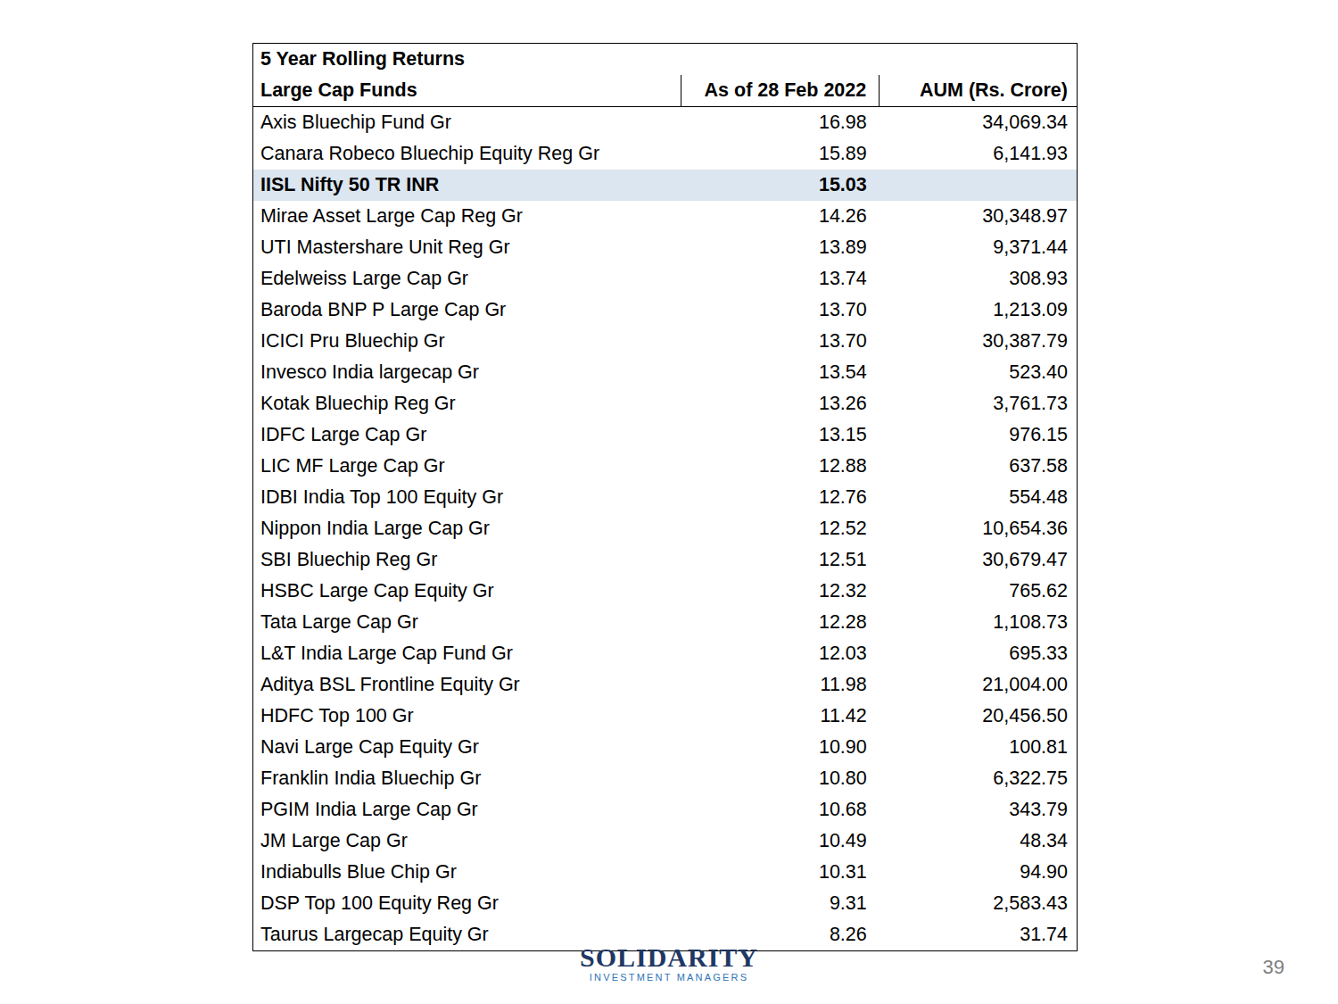| 5 Year Rolling Returns |
| --- |
| Large Cap Funds | As of 28 Feb 2022 | AUM (Rs. Crore) |
| Axis Bluechip Fund Gr | 16.98 | 34,069.34 |
| Canara Robeco Bluechip Equity Reg Gr | 15.89 | 6,141.93 |
| IISL Nifty 50 TR INR | 15.03 | |
| Mirae Asset Large Cap Reg Gr | 14.26 | 30,348.97 |
| UTI Mastershare Unit Reg Gr | 13.89 | 9,371.44 |
| Edelweiss Large Cap Gr | 13.74 | 308.93 |
| Baroda BNP P Large Cap Gr | 13.70 | 1,213.09 |
| ICICI Pru Bluechip Gr | 13.70 | 30,387.79 |
| Invesco India largecap Gr | 13.54 | 523.40 |
| Kotak Bluechip Reg Gr | 13.26 | 3,761.73 |
| IDFC Large Cap Gr | 13.15 | 976.15 |
| LIC MF Large Cap Gr | 12.88 | 637.58 |
| IDBI India Top 100 Equity Gr | 12.76 | 554.48 |
| Nippon India Large Cap Gr | 12.52 | 10,654.36 |
| SBI Bluechip Reg Gr | 12.51 | 30,679.47 |
| HSBC Large Cap Equity Gr | 12.32 | 765.62 |
| Tata Large Cap Gr | 12.28 | 1,108.73 |
| L&T India Large Cap Fund Gr | 12.03 | 695.33 |
| Aditya BSL Frontline Equity Gr | 11.98 | 21,004.00 |
| HDFC Top 100 Gr | 11.42 | 20,456.50 |
| Navi Large Cap Equity Gr | 10.90 | 100.81 |
| Franklin India Bluechip Gr | 10.80 | 6,322.75 |
| PGIM India Large Cap Gr | 10.68 | 343.79 |
| JM Large Cap Gr | 10.49 | 48.34 |
| Indiabulls Blue Chip Gr | 10.31 | 94.90 |
| DSP Top 100 Equity Reg Gr | 9.31 | 2,583.43 |
| Taurus Largecap Equity Gr | 8.26 | 31.74 |
SOLIDARITY
INVESTMENT MANAGERS
39